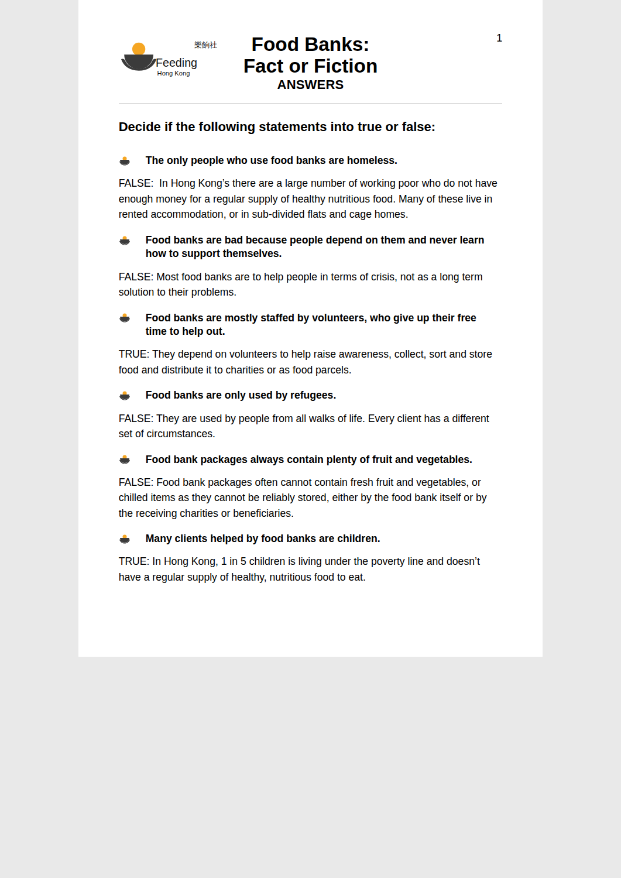1
樂餉社 Feeding Hong Kong
Food Banks: Fact or Fiction ANSWERS
Decide if the following statements into true or false:
The only people who use food banks are homeless.
FALSE: In Hong Kong’s there are a large number of working poor who do not have enough money for a regular supply of healthy nutritious food. Many of these live in rented accommodation, or in sub-divided flats and cage homes.
Food banks are bad because people depend on them and never learn how to support themselves.
FALSE: Most food banks are to help people in terms of crisis, not as a long term solution to their problems.
Food banks are mostly staffed by volunteers, who give up their free time to help out.
TRUE: They depend on volunteers to help raise awareness, collect, sort and store food and distribute it to charities or as food parcels.
Food banks are only used by refugees.
FALSE: They are used by people from all walks of life. Every client has a different set of circumstances.
Food bank packages always contain plenty of fruit and vegetables.
FALSE: Food bank packages often cannot contain fresh fruit and vegetables, or chilled items as they cannot be reliably stored, either by the food bank itself or by the receiving charities or beneficiaries.
Many clients helped by food banks are children.
TRUE: In Hong Kong, 1 in 5 children is living under the poverty line and doesn’t have a regular supply of healthy, nutritious food to eat.